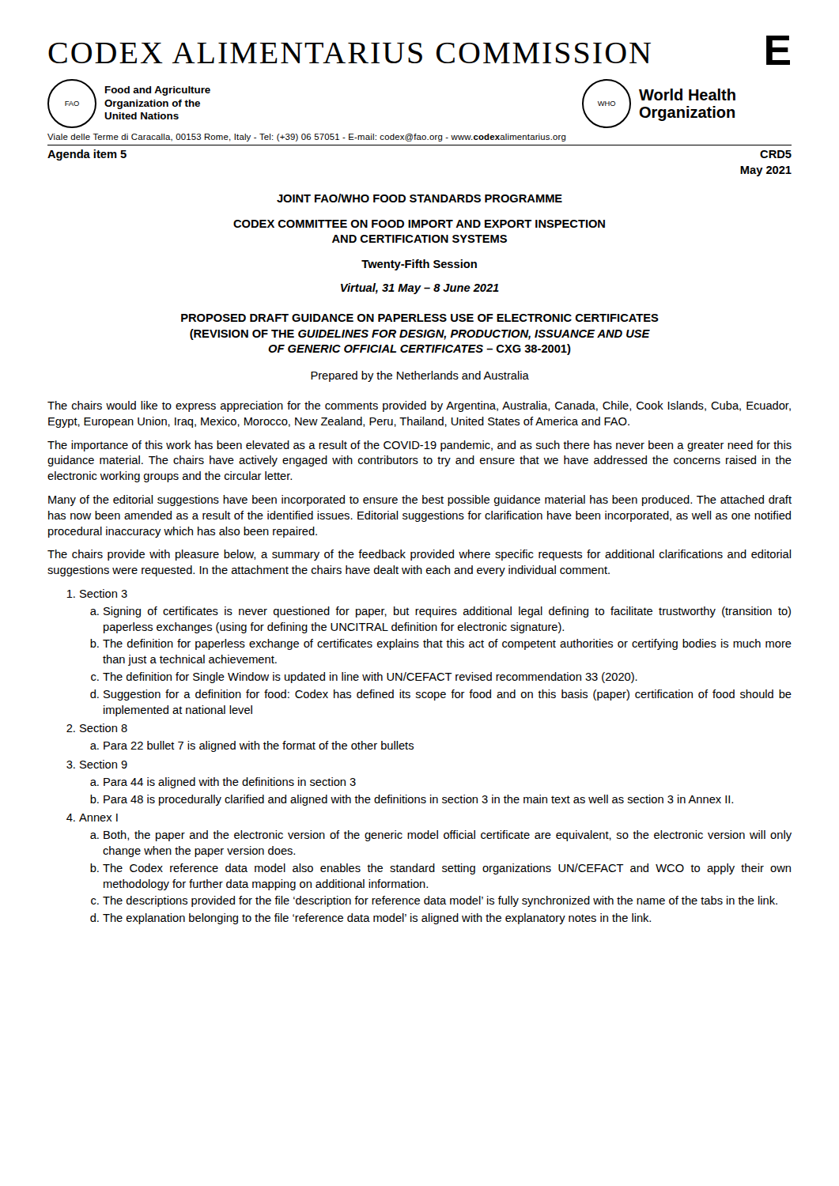E
CODEX ALIMENTARIUS COMMISSION
FAO
Food and Agriculture
Organization of the
United Nations
WHO
World Health
Organization
Viale delle Terme di Caracalla, 00153 Rome, Italy - Tel: (+39) 06 57051 - E-mail: codex@fao.org - www.codexalimentarius.org
Agenda item 5
CRD5
May 2021
JOINT FAO/WHO FOOD STANDARDS PROGRAMME
CODEX COMMITTEE ON FOOD IMPORT AND EXPORT INSPECTION
AND CERTIFICATION SYSTEMS
Twenty-Fifth Session
Virtual, 31 May – 8 June 2021
PROPOSED DRAFT GUIDANCE ON PAPERLESS USE OF ELECTRONIC CERTIFICATES
(REVISION OF THE GUIDELINES FOR DESIGN, PRODUCTION, ISSUANCE AND USE
OF GENERIC OFFICIAL CERTIFICATES – CXG 38-2001)
Prepared by the Netherlands and Australia
The chairs would like to express appreciation for the comments provided by Argentina, Australia, Canada, Chile, Cook Islands, Cuba, Ecuador, Egypt, European Union, Iraq, Mexico, Morocco, New Zealand, Peru, Thailand, United States of America and FAO.
The importance of this work has been elevated as a result of the COVID-19 pandemic, and as such there has never been a greater need for this guidance material. The chairs have actively engaged with contributors to try and ensure that we have addressed the concerns raised in the electronic working groups and the circular letter.
Many of the editorial suggestions have been incorporated to ensure the best possible guidance material has been produced. The attached draft has now been amended as a result of the identified issues. Editorial suggestions for clarification have been incorporated, as well as one notified procedural inaccuracy which has also been repaired.
The chairs provide with pleasure below, a summary of the feedback provided where specific requests for additional clarifications and editorial suggestions were requested. In the attachment the chairs have dealt with each and every individual comment.
Section 3
Signing of certificates is never questioned for paper, but requires additional legal defining to facilitate trustworthy (transition to) paperless exchanges (using for defining the UNCITRAL definition for electronic signature).
The definition for paperless exchange of certificates explains that this act of competent authorities or certifying bodies is much more than just a technical achievement.
The definition for Single Window is updated in line with UN/CEFACT revised recommendation 33 (2020).
Suggestion for a definition for food: Codex has defined its scope for food and on this basis (paper) certification of food should be implemented at national level
Section 8
Para 22 bullet 7 is aligned with the format of the other bullets
Section 9
Para 44 is aligned with the definitions in section 3
Para 48 is procedurally clarified and aligned with the definitions in section 3 in the main text as well as section 3 in Annex II.
Annex I
Both, the paper and the electronic version of the generic model official certificate are equivalent, so the electronic version will only change when the paper version does.
The Codex reference data model also enables the standard setting organizations UN/CEFACT and WCO to apply their own methodology for further data mapping on additional information.
The descriptions provided for the file ‘description for reference data model’ is fully synchronized with the name of the tabs in the link.
The explanation belonging to the file ‘reference data model’ is aligned with the explanatory notes in the link.